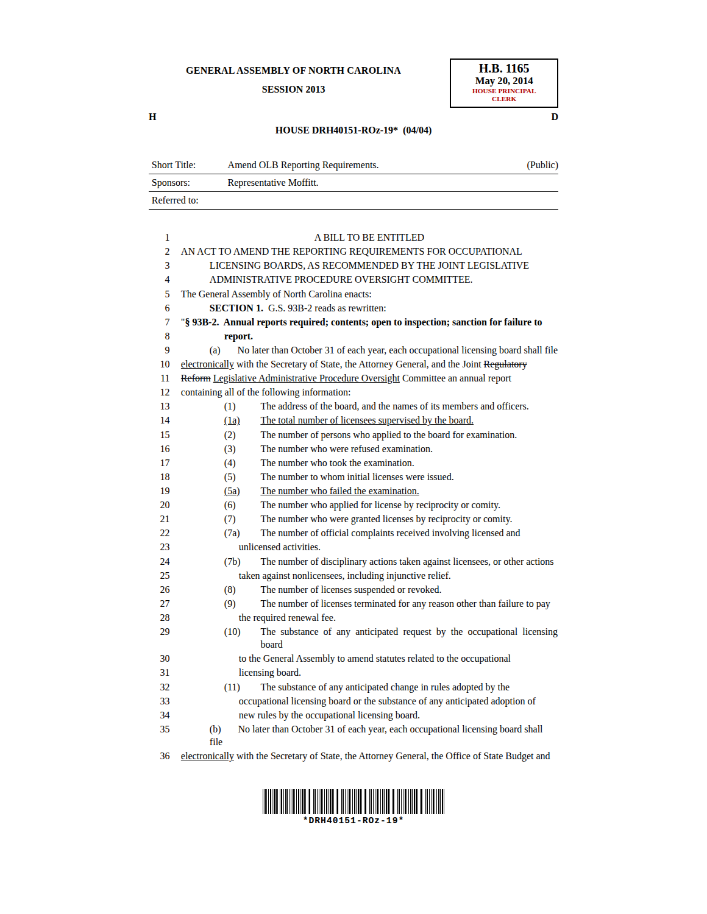GENERAL ASSEMBLY OF NORTH CAROLINA
SESSION 2013
H.B. 1165
May 20, 2014
HOUSE PRINCIPAL CLERK
H
D
HOUSE DRH40151-ROz-19* (04/04)
| Short Title: | Amend OLB Reporting Requirements. | (Public) |
| Sponsors: | Representative Moffitt. |
| Referred to: | |
| 1 | A BILL TO BE ENTITLED |
| 2 | AN ACT TO AMEND THE REPORTING REQUIREMENTS FOR OCCUPATIONAL |
| 3 | LICENSING BOARDS, AS RECOMMENDED BY THE JOINT LEGISLATIVE |
| 4 | ADMINISTRATIVE PROCEDURE OVERSIGHT COMMITTEE. |
| 5 | The General Assembly of North Carolina enacts: |
| 6 | SECTION 1. G.S. 93B-2 reads as rewritten: |
| 7 | " § 93B-2. Annual reports required; contents; open to inspection; sanction for failure to |
| 8 | report. |
| 9 | (a) No later than October 31 of each year, each occupational licensing board shall file |
| 10 | electronically with the Secretary of State, the Attorney General, and the Joint Regulatory |
| 11 | Reform Legislative Administrative Procedure Oversight Committee an annual report |
| 12 | containing all of the following information: |
| 13 | (1) The address of the board, and the names of its members and officers. |
| 14 | (1a) The total number of licensees supervised by the board. |
| 15 | (2) The number of persons who applied to the board for examination. |
| 16 | (3) The number who were refused examination. |
| 17 | (4) The number who took the examination. |
| 18 | (5) The number to whom initial licenses were issued. |
| 19 | (5a) The number who failed the examination. |
| 20 | (6) The number who applied for license by reciprocity or comity. |
| 21 | (7) The number who were granted licenses by reciprocity or comity. |
| 22 | (7a) The number of official complaints received involving licensed and |
| 23 | unlicensed activities. |
| 24 | (7b) The number of disciplinary actions taken against licensees, or other actions |
| 25 | taken against nonlicensees, including injunctive relief. |
| 26 | (8) The number of licenses suspended or revoked. |
| 27 | (9) The number of licenses terminated for any reason other than failure to pay |
| 28 | the required renewal fee. |
| 29 | (10) The substance of any anticipated request by the occupational licensing board |
| 30 | to the General Assembly to amend statutes related to the occupational |
| 31 | licensing board. |
| 32 | (11) The substance of any anticipated change in rules adopted by the |
| 33 | occupational licensing board or the substance of any anticipated adoption of |
| 34 | new rules by the occupational licensing board. |
| 35 | (b) No later than October 31 of each year, each occupational licensing board shall file |
| 36 | electronically with the Secretary of State, the Attorney General, the Office of State Budget and |
*DRH40151-ROz-19*